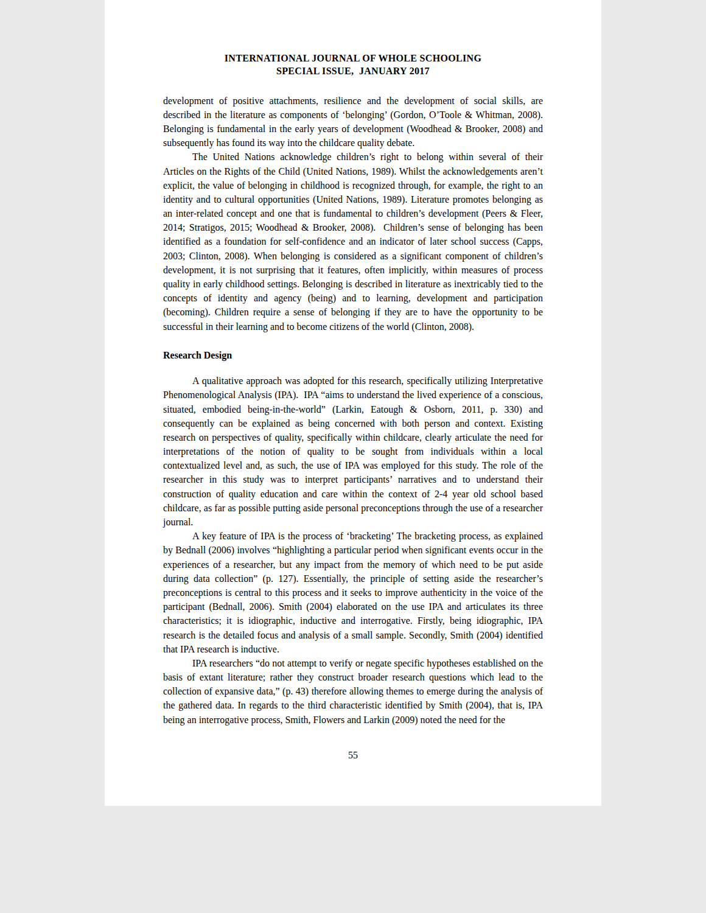INTERNATIONAL JOURNAL OF WHOLE SCHOOLING SPECIAL ISSUE, JANUARY 2017
development of positive attachments, resilience and the development of social skills, are described in the literature as components of ‘belonging’ (Gordon, O’Toole & Whitman, 2008). Belonging is fundamental in the early years of development (Woodhead & Brooker, 2008) and subsequently has found its way into the childcare quality debate.
The United Nations acknowledge children’s right to belong within several of their Articles on the Rights of the Child (United Nations, 1989). Whilst the acknowledgements aren’t explicit, the value of belonging in childhood is recognized through, for example, the right to an identity and to cultural opportunities (United Nations, 1989). Literature promotes belonging as an inter-related concept and one that is fundamental to children’s development (Peers & Fleer, 2014; Stratigos, 2015; Woodhead & Brooker, 2008). Children’s sense of belonging has been identified as a foundation for self-confidence and an indicator of later school success (Capps, 2003; Clinton, 2008). When belonging is considered as a significant component of children’s development, it is not surprising that it features, often implicitly, within measures of process quality in early childhood settings. Belonging is described in literature as inextricably tied to the concepts of identity and agency (being) and to learning, development and participation (becoming). Children require a sense of belonging if they are to have the opportunity to be successful in their learning and to become citizens of the world (Clinton, 2008).
Research Design
A qualitative approach was adopted for this research, specifically utilizing Interpretative Phenomenological Analysis (IPA). IPA “aims to understand the lived experience of a conscious, situated, embodied being-in-the-world” (Larkin, Eatough & Osborn, 2011, p. 330) and consequently can be explained as being concerned with both person and context. Existing research on perspectives of quality, specifically within childcare, clearly articulate the need for interpretations of the notion of quality to be sought from individuals within a local contextualized level and, as such, the use of IPA was employed for this study. The role of the researcher in this study was to interpret participants’ narratives and to understand their construction of quality education and care within the context of 2-4 year old school based childcare, as far as possible putting aside personal preconceptions through the use of a researcher journal.
A key feature of IPA is the process of ‘bracketing’ The bracketing process, as explained by Bednall (2006) involves “highlighting a particular period when significant events occur in the experiences of a researcher, but any impact from the memory of which need to be put aside during data collection” (p. 127). Essentially, the principle of setting aside the researcher’s preconceptions is central to this process and it seeks to improve authenticity in the voice of the participant (Bednall, 2006). Smith (2004) elaborated on the use IPA and articulates its three characteristics; it is idiographic, inductive and interrogative. Firstly, being idiographic, IPA research is the detailed focus and analysis of a small sample. Secondly, Smith (2004) identified that IPA research is inductive.
IPA researchers “do not attempt to verify or negate specific hypotheses established on the basis of extant literature; rather they construct broader research questions which lead to the collection of expansive data,” (p. 43) therefore allowing themes to emerge during the analysis of the gathered data. In regards to the third characteristic identified by Smith (2004), that is, IPA being an interrogative process, Smith, Flowers and Larkin (2009) noted the need for the
55